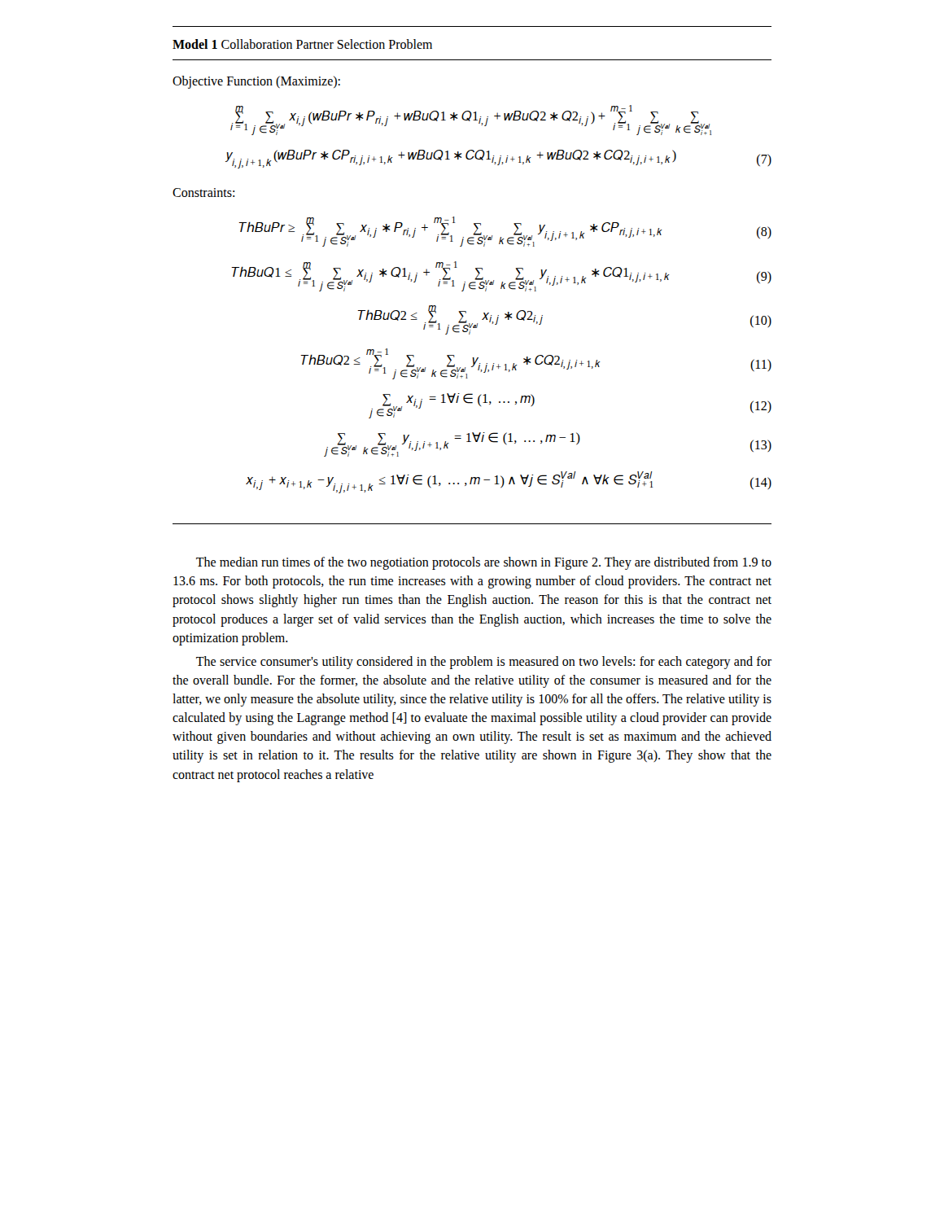Model 1 Collaboration Partner Selection Problem
Objective Function (Maximize):
∑ i=1 m ∑ j∈SiVal xi,j ( wBuPr ∗ Pri,j + wBuQ1 ∗ Q1i,j + wBuQ2 ∗ Q2i,j ) + ∑ i=1 m−1 ∑ j∈SiVal ∑ k∈Si+1Val
yi,j,i+1,k ( wBuPr ∗ CPri,j,i+1,k + wBuQ1 ∗ CQ1i,j,i+1,k + wBuQ2 ∗ CQ2i,j,i+1,k )
(7)
Constraints:
ThBuPr ≥ ∑ i=1 m ∑ j∈SiVal xi,j ∗ Pri,j + ∑ i=1 m−1 ∑ j∈SiVal ∑ k∈Si+1Val yi,j,i+1,k ∗ CPri,j,i+1,k
(8)
ThBuQ1 ≤ ∑ i=1 m ∑ j∈SiVal xi,j ∗ Q1i,j + ∑ i=1 m−1 ∑ j∈SiVal ∑ k∈Si+1Val yi,j,i+1,k ∗ CQ1i,j,i+1,k
(9)
ThBuQ2 ≤ ∑ i=1 m ∑ j∈SiVal xi,j ∗ Q2i,j
(10)
ThBuQ2 ≤ ∑ i=1 m−1 ∑ j∈SiVal ∑ k∈Si+1Val yi,j,i+1,k ∗ CQ2i,j,i+1,k
(11)
∑ j∈SiVal xi,j = 1 ∀i ∈ (1,…,m)
(12)
∑ j∈SiVal ∑ k∈Si+1Val yi,j,i+1,k = 1 ∀i ∈ (1,…,m−1)
(13)
xi,j + xi+1,k − yi,j,i+1,k ≤ 1 ∀i ∈ (1,…,m−1) ∧ ∀j ∈ SiVal ∧ ∀k ∈ Si+1Val
(14)
The median run times of the two negotiation protocols are shown in Figure 2. They are distributed from 1.9 to 13.6 ms. For both protocols, the run time increases with a growing number of cloud providers. The contract net protocol shows slightly higher run times than the English auction. The reason for this is that the contract net protocol produces a larger set of valid services than the English auction, which increases the time to solve the optimization problem.
The service consumer's utility considered in the problem is measured on two levels: for each category and for the overall bundle. For the former, the absolute and the relative utility of the consumer is measured and for the latter, we only measure the absolute utility, since the relative utility is 100% for all the offers. The relative utility is calculated by using the Lagrange method [4] to evaluate the maximal possible utility a cloud provider can provide without given boundaries and without achieving an own utility. The result is set as maximum and the achieved utility is set in relation to it. The results for the relative utility are shown in Figure 3(a). They show that the contract net protocol reaches a relative